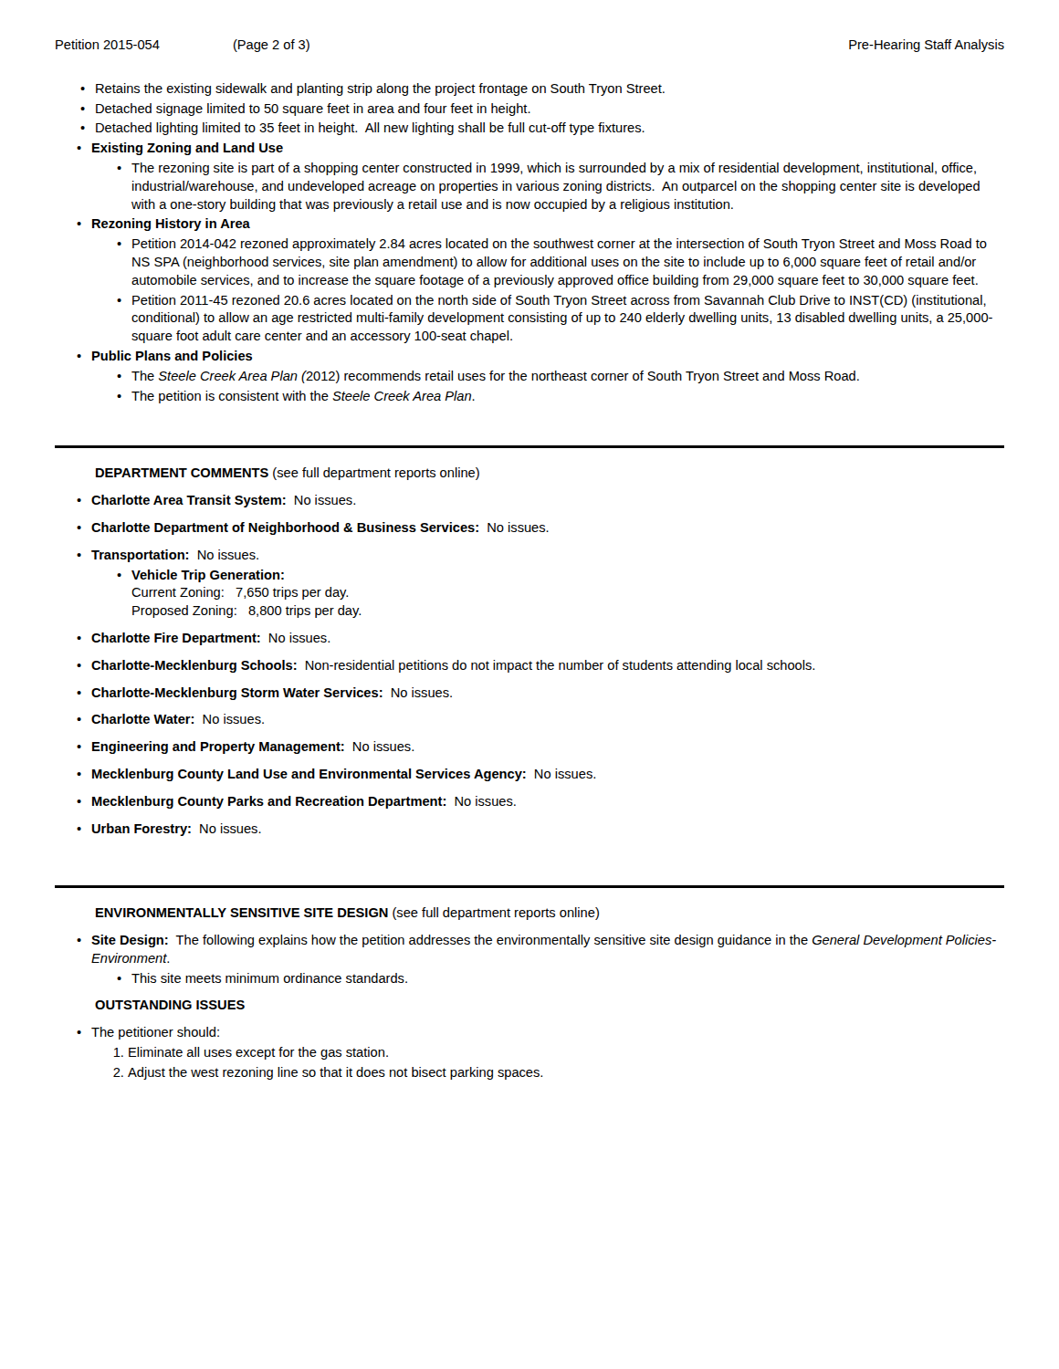Petition 2015-054
(Page 2 of 3)
Pre-Hearing Staff Analysis
Retains the existing sidewalk and planting strip along the project frontage on South Tryon Street.
Detached signage limited to 50 square feet in area and four feet in height.
Detached lighting limited to 35 feet in height. All new lighting shall be full cut-off type fixtures.
Existing Zoning and Land Use
The rezoning site is part of a shopping center constructed in 1999, which is surrounded by a mix of residential development, institutional, office, industrial/warehouse, and undeveloped acreage on properties in various zoning districts. An outparcel on the shopping center site is developed with a one-story building that was previously a retail use and is now occupied by a religious institution.
Rezoning History in Area
Petition 2014-042 rezoned approximately 2.84 acres located on the southwest corner at the intersection of South Tryon Street and Moss Road to NS SPA (neighborhood services, site plan amendment) to allow for additional uses on the site to include up to 6,000 square feet of retail and/or automobile services, and to increase the square footage of a previously approved office building from 29,000 square feet to 30,000 square feet.
Petition 2011-45 rezoned 20.6 acres located on the north side of South Tryon Street across from Savannah Club Drive to INST(CD) (institutional, conditional) to allow an age restricted multi-family development consisting of up to 240 elderly dwelling units, 13 disabled dwelling units, a 25,000-square foot adult care center and an accessory 100-seat chapel.
Public Plans and Policies
The Steele Creek Area Plan (2012) recommends retail uses for the northeast corner of South Tryon Street and Moss Road.
The petition is consistent with the Steele Creek Area Plan.
DEPARTMENT COMMENTS (see full department reports online)
Charlotte Area Transit System: No issues.
Charlotte Department of Neighborhood & Business Services: No issues.
Transportation: No issues.
Vehicle Trip Generation:
Current Zoning: 7,650 trips per day.
Proposed Zoning: 8,800 trips per day.
Charlotte Fire Department: No issues.
Charlotte-Mecklenburg Schools: Non-residential petitions do not impact the number of students attending local schools.
Charlotte-Mecklenburg Storm Water Services: No issues.
Charlotte Water: No issues.
Engineering and Property Management: No issues.
Mecklenburg County Land Use and Environmental Services Agency: No issues.
Mecklenburg County Parks and Recreation Department: No issues.
Urban Forestry: No issues.
ENVIRONMENTALLY SENSITIVE SITE DESIGN (see full department reports online)
Site Design: The following explains how the petition addresses the environmentally sensitive site design guidance in the General Development Policies-Environment.
This site meets minimum ordinance standards.
OUTSTANDING ISSUES
The petitioner should:
Eliminate all uses except for the gas station.
Adjust the west rezoning line so that it does not bisect parking spaces.